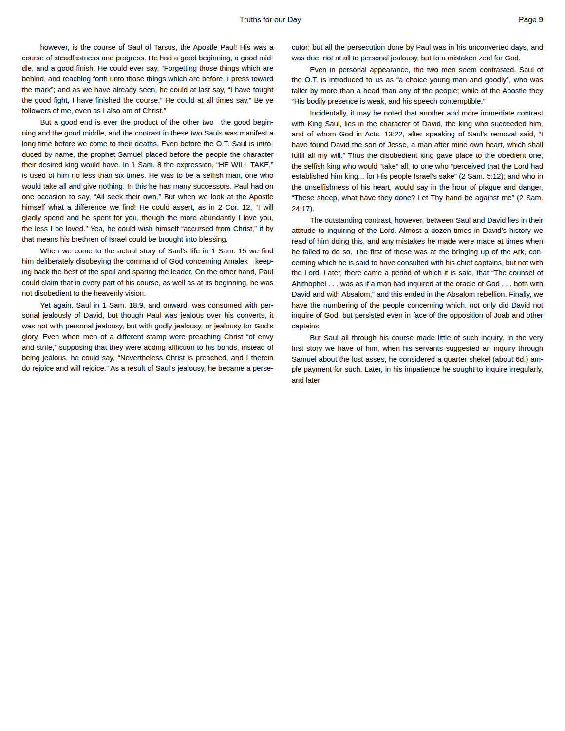Truths for our Day
Page 9
however, is the course of Saul of Tarsus, the Apostle Paul! His was a course of steadfastness and progress. He had a good beginning, a good middle, and a good finish. He could ever say, “Forgetting those things which are behind, and reaching forth unto those things which are before, I press toward the mark”; and as we have already seen, he could at last say, “I have fought the good fight, I have finished the course.” He could at all times say,” Be ye followers of me, even as I also am of Christ.”
But a good end is ever the product of the other two—the good beginning and the good middle, and the contrast in these two Sauls was manifest a long time before we come to their deaths. Even before the O.T. Saul is introduced by name, the prophet Samuel placed before the people the character their desired king would have. In 1 Sam. 8 the expression, “HE WILL TAKE,” is used of him no less than six times. He was to be a selfish man, one who would take all and give nothing. In this he has many successors. Paul had on one occasion to say, “All seek their own.” But when we look at the Apostle himself what a difference we find! He could assert, as in 2 Cor. 12, “I will gladly spend and he spent for you, though the more abundantly I love you, the less I be loved.” Yea, he could wish himself “accursed from Christ,” if by that means his brethren of Israel could be brought into blessing.
When we come to the actual story of Saul’s life in 1 Sam. 15 we find him deliberately disobeying the command of God concerning Amalek—keeping back the best of the spoil and sparing the leader. On the other hand, Paul could claim that in every part of his course, as well as at its beginning, he was not disobedient to the heavenly vision.
Yet again, Saul in 1 Sam. 18:9, and onward, was consumed with personal jealously of David, but though Paul was jealous over his converts, it was not with personal jealousy, but with godly jealousy, or jealousy for God’s glory. Even when men of a different stamp were preaching Christ “of envy and strife,” supposing that they were adding affliction to his bonds, instead of being jealous, he could say, “Nevertheless Christ is preached, and I therein do rejoice and will rejoice.” As a result of Saul’s jealousy, he became a persecutor; but all the persecution done by Paul was in his unconverted days, and was due, not at all to personal jealousy, but to a mistaken zeal for God.
Even in personal appearance, the two men seem contrasted. Saul of the O.T. is introduced to us as “a choice young man and goodly”, who was taller by more than a head than any of the people; while of the Apostle they “His bodily presence is weak, and his speech contemptible.”
Incidentally, it may be noted that another and more immediate contrast with King Saul, lies in the character of David, the king who succeeded him, and of whom God in Acts. 13:22, after speaking of Saul’s removal said, “I have found David the son of Jesse, a man after mine own heart, which shall fulfil all my will.” Thus the disobedient king gave place to the obedient one; the selfish king who would “take” all, to one who “perceived that the Lord had established him king... for His people Israel’s sake” (2 Sam. 5:12); and who in the unselfishness of his heart, would say in the hour of plague and danger, “These sheep, what have they done? Let Thy hand be against me” (2 Sam. 24:17).
The outstanding contrast, however, between Saul and David lies in their attitude to inquiring of the Lord. Almost a dozen times in David’s history we read of him doing this, and any mistakes he made were made at times when he failed to do so. The first of these was at the bringing up of the Ark, concerning which he is said to have consulted with his chief captains, but not with the Lord. Later, there came a period of which it is said, that “The counsel of Ahithophel . . . was as if a man had inquired at the oracle of God . . . both with David and with Absalom,” and this ended in the Absalom rebellion. Finally, we have the numbering of the people concerning which, not only did David not inquire of God, but persisted even in face of the opposition of Joab and other captains.
But Saul all through his course made little of such inquiry. In the very first story we have of him, when his servants suggested an inquiry through Samuel about the lost asses, he considered a quarter shekel (about 6d.) ample payment for such. Later, in his impatience he sought to inquire irregularly, and later